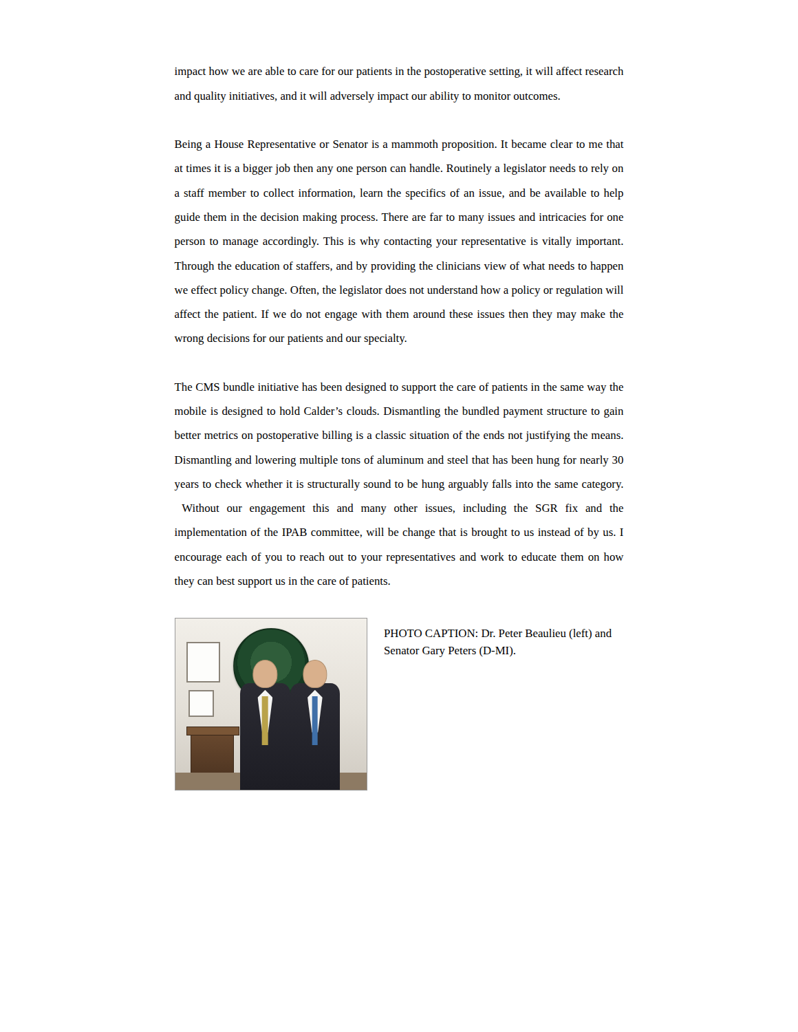impact how we are able to care for our patients in the postoperative setting, it will affect research and quality initiatives, and it will adversely impact our ability to monitor outcomes.
Being a House Representative or Senator is a mammoth proposition. It became clear to me that at times it is a bigger job then any one person can handle. Routinely a legislator needs to rely on a staff member to collect information, learn the specifics of an issue, and be available to help guide them in the decision making process. There are far to many issues and intricacies for one person to manage accordingly. This is why contacting your representative is vitally important. Through the education of staffers, and by providing the clinicians view of what needs to happen we effect policy change. Often, the legislator does not understand how a policy or regulation will affect the patient. If we do not engage with them around these issues then they may make the wrong decisions for our patients and our specialty.
The CMS bundle initiative has been designed to support the care of patients in the same way the mobile is designed to hold Calder’s clouds. Dismantling the bundled payment structure to gain better metrics on postoperative billing is a classic situation of the ends not justifying the means. Dismantling and lowering multiple tons of aluminum and steel that has been hung for nearly 30 years to check whether it is structurally sound to be hung arguably falls into the same category. Without our engagement this and many other issues, including the SGR fix and the implementation of the IPAB committee, will be change that is brought to us instead of by us. I encourage each of you to reach out to your representatives and work to educate them on how they can best support us in the care of patients.
PHOTO CAPTION: Dr. Peter Beaulieu (left) and Senator Gary Peters (D-MI).